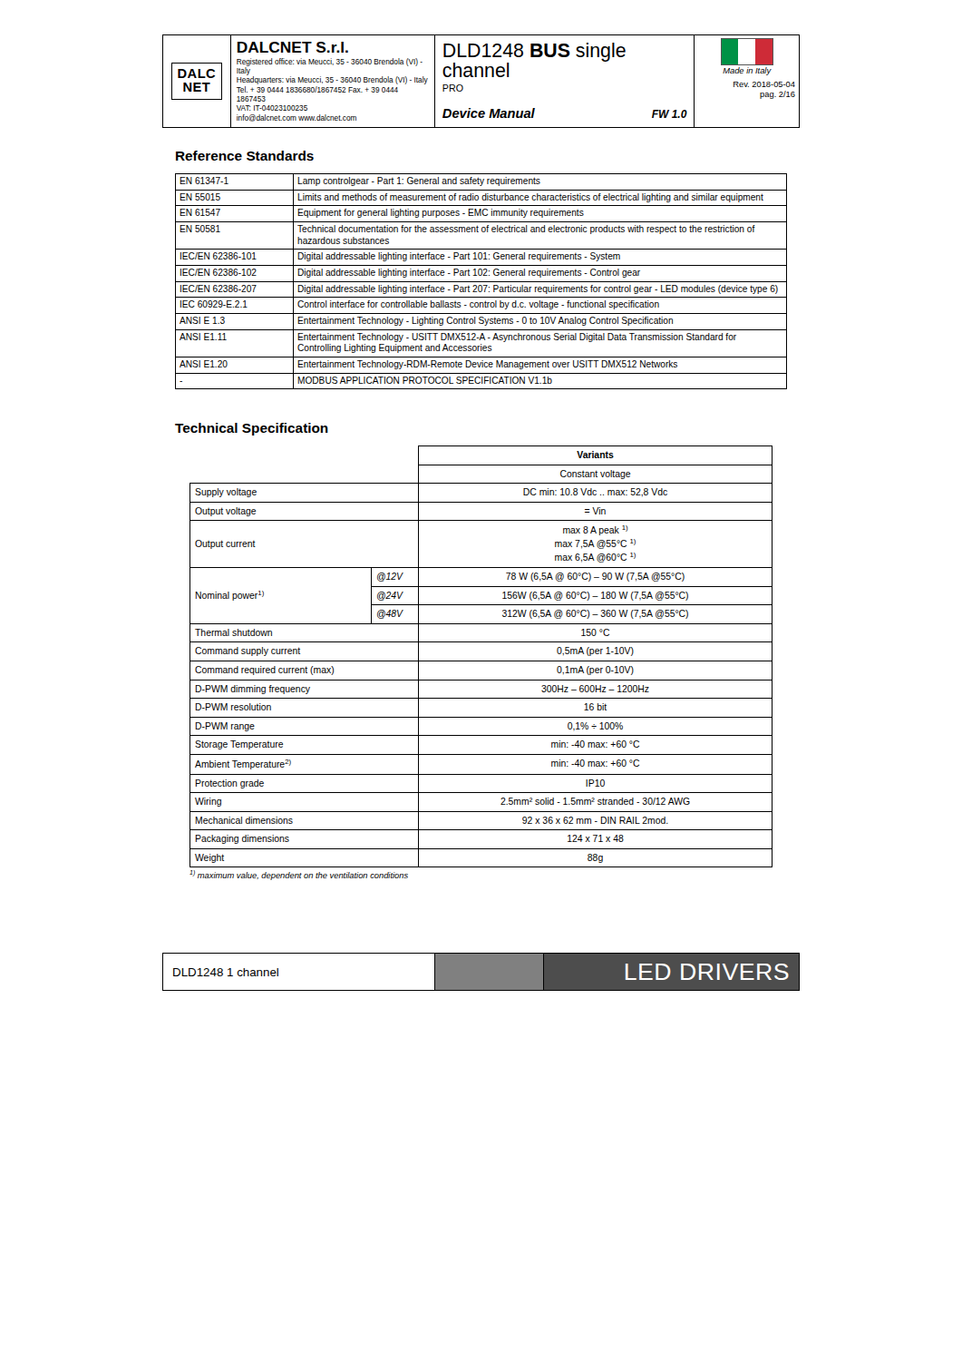DALC
NET
DALCNET S.r.l.
Registered office: via Meucci, 35 - 36040 Brendola (VI) - Italy
Headquarters: via Meucci, 35 - 36040 Brendola (VI) - Italy
Tel. + 39 0444 1836680/1867452 Fax. + 39 0444 1867453
VAT: IT-04023100235
info@dalcnet.com www.dalcnet.com
DLD1248 BUS single channel
PRO
Device Manual FW 1.0
Made in Italy
Rev. 2018-05-04
pag. 2/16
Reference Standards
| EN 61347-1 | Lamp controlgear - Part 1: General and safety requirements |
| EN 55015 | Limits and methods of measurement of radio disturbance characteristics of electrical lighting and similar equipment |
| EN 61547 | Equipment for general lighting purposes - EMC immunity requirements |
| EN 50581 | Technical documentation for the assessment of electrical and electronic products with respect to the restriction of hazardous substances |
| IEC/EN 62386-101 | Digital addressable lighting interface - Part 101: General requirements - System |
| IEC/EN 62386-102 | Digital addressable lighting interface - Part 102: General requirements - Control gear |
| IEC/EN 62386-207 | Digital addressable lighting interface - Part 207: Particular requirements for control gear - LED modules (device type 6) |
| IEC 60929-E.2.1 | Control interface for controllable ballasts - control by d.c. voltage - functional specification |
| ANSI E 1.3 | Entertainment Technology - Lighting Control Systems - 0 to 10V Analog Control Specification |
| ANSI E1.11 | Entertainment Technology - USITT DMX512-A - Asynchronous Serial Digital Data Transmission Standard for Controlling Lighting Equipment and Accessories |
| ANSI E1.20 | Entertainment Technology-RDM-Remote Device Management over USITT DMX512 Networks |
| - | MODBUS APPLICATION PROTOCOL SPECIFICATION V1.1b |
Technical Specification
| | Variants |
| | Constant voltage |
| Supply voltage | DC min: 10.8 Vdc .. max: 52,8 Vdc |
| Output voltage | = Vin |
| Output current | max 8 A peak 1) max 7,5A @55°C 1) max 6,5A @60°C 1) |
| Nominal power 1) | @12V | 78 W (6,5A @ 60°C) – 90 W (7,5A @55°C) |
| @24V | 156W (6,5A @ 60°C) – 180 W (7,5A @55°C) |
| @48V | 312W (6,5A @ 60°C) – 360 W (7,5A @55°C) |
| Thermal shutdown | 150 °C |
| Command supply current | 0,5mA (per 1-10V) |
| Command required current (max) | 0,1mA (per 0-10V) |
| D-PWM dimming frequency | 300Hz – 600Hz – 1200Hz |
| D-PWM resolution | 16 bit |
| D-PWM range | 0,1% ÷ 100% |
| Storage Temperature | min: -40 max: +60 °C |
| Ambient Temperature 2) | min: -40 max: +60 °C |
| Protection grade | IP10 |
| Wiring | 2.5mm² solid - 1.5mm² stranded - 30/12 AWG |
| Mechanical dimensions | 92 x 36 x 62 mm - DIN RAIL 2mod. |
| Packaging dimensions | 124 x 71 x 48 |
| Weight | 88g |
1) maximum value, dependent on the ventilation conditions
DLD1248 1 channel
LED DRIVERS